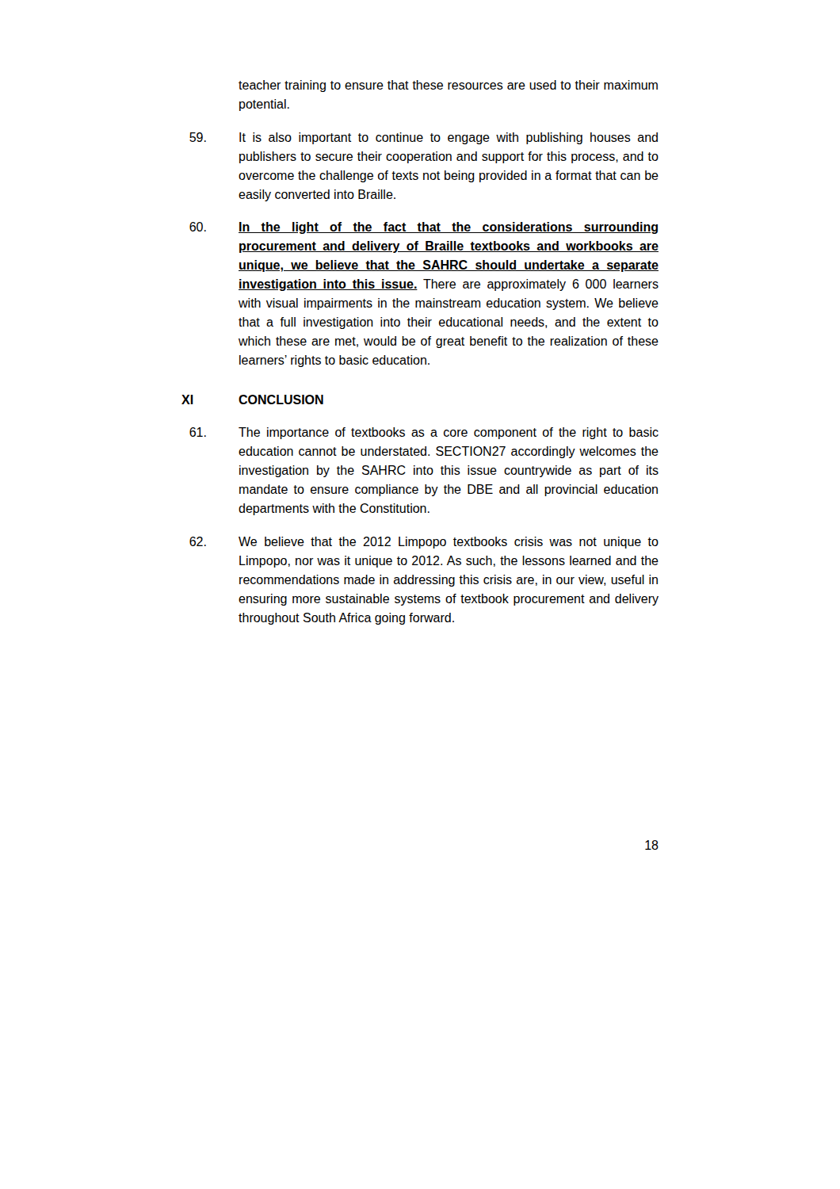teacher training to ensure that these resources are used to their maximum potential.
59. It is also important to continue to engage with publishing houses and publishers to secure their cooperation and support for this process, and to overcome the challenge of texts not being provided in a format that can be easily converted into Braille.
60. In the light of the fact that the considerations surrounding procurement and delivery of Braille textbooks and workbooks are unique, we believe that the SAHRC should undertake a separate investigation into this issue. There are approximately 6 000 learners with visual impairments in the mainstream education system. We believe that a full investigation into their educational needs, and the extent to which these are met, would be of great benefit to the realization of these learners’ rights to basic education.
XI CONCLUSION
61. The importance of textbooks as a core component of the right to basic education cannot be understated. SECTION27 accordingly welcomes the investigation by the SAHRC into this issue countrywide as part of its mandate to ensure compliance by the DBE and all provincial education departments with the Constitution.
62. We believe that the 2012 Limpopo textbooks crisis was not unique to Limpopo, nor was it unique to 2012. As such, the lessons learned and the recommendations made in addressing this crisis are, in our view, useful in ensuring more sustainable systems of textbook procurement and delivery throughout South Africa going forward.
18